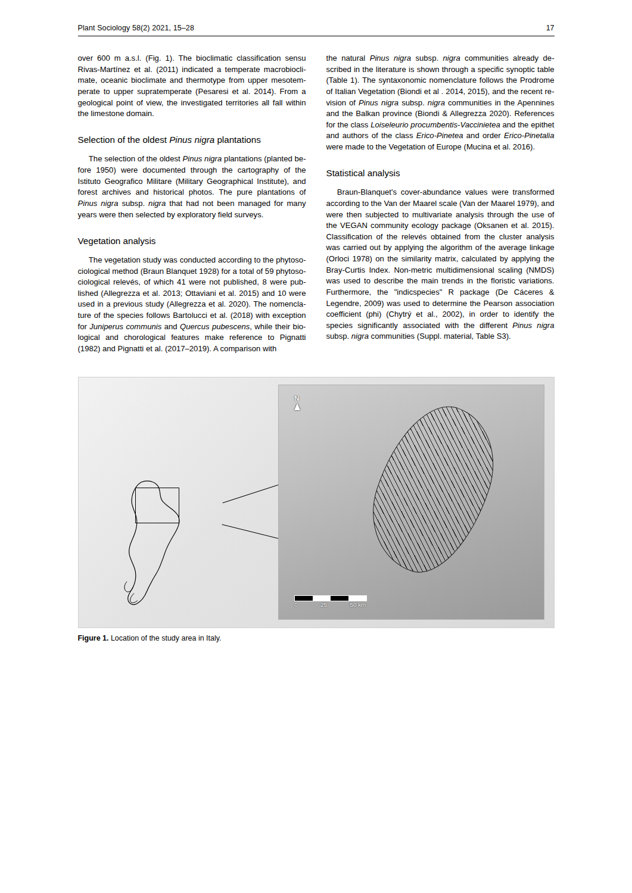Plant Sociology 58(2) 2021, 15–28
17
over 600 m a.s.l. (Fig. 1). The bioclimatic classification sensu Rivas-Martínez et al. (2011) indicated a temperate macrobioclimate, oceanic bioclimate and thermotype from upper mesotemperate to upper supratemperate (Pesaresi et al. 2014). From a geological point of view, the investigated territories all fall within the limestone domain.
Selection of the oldest Pinus nigra plantations
The selection of the oldest Pinus nigra plantations (planted before 1950) were documented through the cartography of the Istituto Geografico Militare (Military Geographical Institute), and forest archives and historical photos. The pure plantations of Pinus nigra subsp. nigra that had not been managed for many years were then selected by exploratory field surveys.
Vegetation analysis
The vegetation study was conducted according to the phytosociological method (Braun Blanquet 1928) for a total of 59 phytosociological relevés, of which 41 were not published, 8 were published (Allegrezza et al. 2013; Ottaviani et al. 2015) and 10 were used in a previous study (Allegrezza et al. 2020). The nomenclature of the species follows Bartolucci et al. (2018) with exception for Juniperus communis and Quercus pubescens, while their biological and chorological features make reference to Pignatti (1982) and Pignatti et al. (2017–2019). A comparison with
the natural Pinus nigra subsp. nigra communities already described in the literature is shown through a specific synoptic table (Table 1). The syntaxonomic nomenclature follows the Prodrome of Italian Vegetation (Biondi et al . 2014, 2015), and the recent revision of Pinus nigra subsp. nigra communities in the Apennines and the Balkan province (Biondi & Allegrezza 2020). References for the class Loiseleurio procumbentis-Vaccinietea and the epithet and authors of the class Erico-Pinetea and order Erico-Pinetalia were made to the Vegetation of Europe (Mucina et al. 2016).
Statistical analysis
Braun-Blanquet's cover-abundance values were transformed according to the Van der Maarel scale (Van der Maarel 1979), and were then subjected to multivariate analysis through the use of the VEGAN community ecology package (Oksanen et al. 2015). Classification of the relevés obtained from the cluster analysis was carried out by applying the algorithm of the average linkage (Orloci 1978) on the similarity matrix, calculated by applying the Bray-Curtis Index. Non-metric multidimensional scaling (NMDS) was used to describe the main trends in the floristic variations. Furthermore, the "indicspecies" R package (De Cáceres & Legendre, 2009) was used to determine the Pearson association coefficient (phi) (Chytrý et al., 2002), in order to identify the species significantly associated with the different Pinus nigra subsp. nigra communities (Suppl. material, Table S3).
N
02550 km
Figure 1. Location of the study area in Italy.